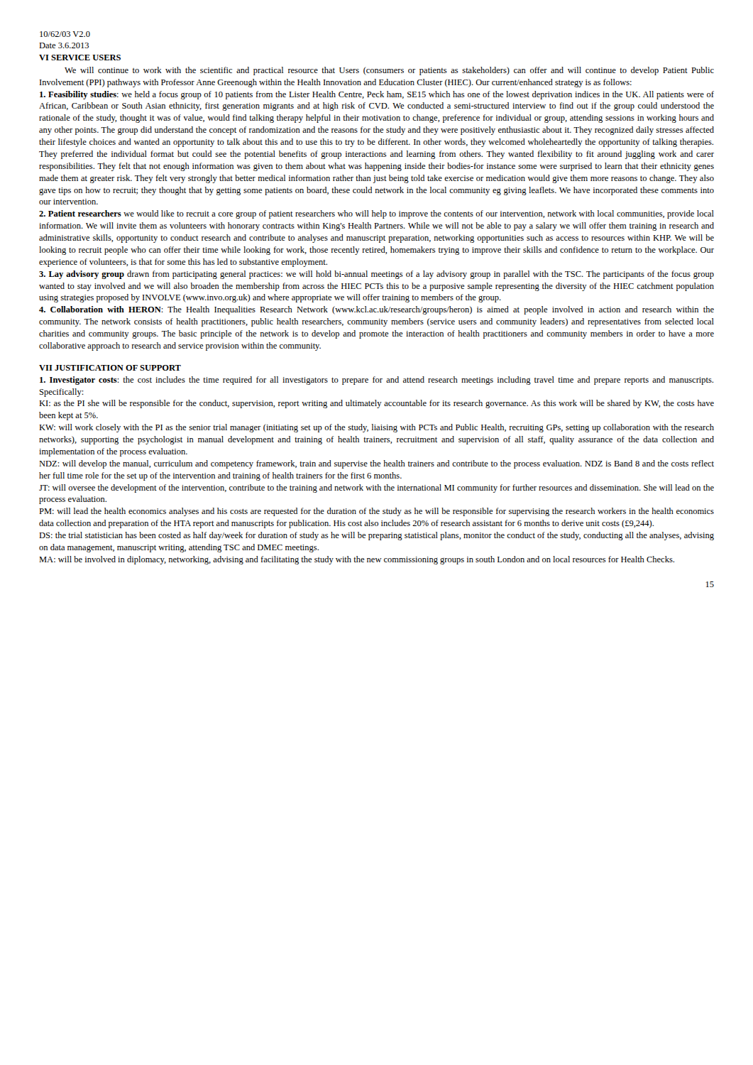10/62/03 V2.0
Date 3.6.2013
VI SERVICE USERS
We will continue to work with the scientific and practical resource that Users (consumers or patients as stakeholders) can offer and will continue to develop Patient Public Involvement (PPI) pathways with Professor Anne Greenough within the Health Innovation and Education Cluster (HIEC). Our current/enhanced strategy is as follows:
1. Feasibility studies: we held a focus group of 10 patients from the Lister Health Centre, Peck ham, SE15 which has one of the lowest deprivation indices in the UK. All patients were of African, Caribbean or South Asian ethnicity, first generation migrants and at high risk of CVD. We conducted a semi-structured interview to find out if the group could understood the rationale of the study, thought it was of value, would find talking therapy helpful in their motivation to change, preference for individual or group, attending sessions in working hours and any other points. The group did understand the concept of randomization and the reasons for the study and they were positively enthusiastic about it. They recognized daily stresses affected their lifestyle choices and wanted an opportunity to talk about this and to use this to try to be different. In other words, they welcomed wholeheartedly the opportunity of talking therapies. They preferred the individual format but could see the potential benefits of group interactions and learning from others. They wanted flexibility to fit around juggling work and carer responsibilities. They felt that not enough information was given to them about what was happening inside their bodies-for instance some were surprised to learn that their ethnicity genes made them at greater risk. They felt very strongly that better medical information rather than just being told take exercise or medication would give them more reasons to change. They also gave tips on how to recruit; they thought that by getting some patients on board, these could network in the local community eg giving leaflets. We have incorporated these comments into our intervention.
2. Patient researchers we would like to recruit a core group of patient researchers who will help to improve the contents of our intervention, network with local communities, provide local information. We will invite them as volunteers with honorary contracts within King's Health Partners. While we will not be able to pay a salary we will offer them training in research and administrative skills, opportunity to conduct research and contribute to analyses and manuscript preparation, networking opportunities such as access to resources within KHP. We will be looking to recruit people who can offer their time while looking for work, those recently retired, homemakers trying to improve their skills and confidence to return to the workplace. Our experience of volunteers, is that for some this has led to substantive employment.
3. Lay advisory group drawn from participating general practices: we will hold bi-annual meetings of a lay advisory group in parallel with the TSC. The participants of the focus group wanted to stay involved and we will also broaden the membership from across the HIEC PCTs this to be a purposive sample representing the diversity of the HIEC catchment population using strategies proposed by INVOLVE (www.invo.org.uk) and where appropriate we will offer training to members of the group.
4. Collaboration with HERON: The Health Inequalities Research Network (www.kcl.ac.uk/research/groups/heron) is aimed at people involved in action and research within the community. The network consists of health practitioners, public health researchers, community members (service users and community leaders) and representatives from selected local charities and community groups. The basic principle of the network is to develop and promote the interaction of health practitioners and community members in order to have a more collaborative approach to research and service provision within the community.
VII JUSTIFICATION OF SUPPORT
1. Investigator costs: the cost includes the time required for all investigators to prepare for and attend research meetings including travel time and prepare reports and manuscripts. Specifically:
KI: as the PI she will be responsible for the conduct, supervision, report writing and ultimately accountable for its research governance. As this work will be shared by KW, the costs have been kept at 5%.
KW: will work closely with the PI as the senior trial manager (initiating set up of the study, liaising with PCTs and Public Health, recruiting GPs, setting up collaboration with the research networks), supporting the psychologist in manual development and training of health trainers, recruitment and supervision of all staff, quality assurance of the data collection and implementation of the process evaluation.
NDZ: will develop the manual, curriculum and competency framework, train and supervise the health trainers and contribute to the process evaluation. NDZ is Band 8 and the costs reflect her full time role for the set up of the intervention and training of health trainers for the first 6 months.
JT: will oversee the development of the intervention, contribute to the training and network with the international MI community for further resources and dissemination. She will lead on the process evaluation.
PM: will lead the health economics analyses and his costs are requested for the duration of the study as he will be responsible for supervising the research workers in the health economics data collection and preparation of the HTA report and manuscripts for publication. His cost also includes 20% of research assistant for 6 months to derive unit costs (£9,244).
DS: the trial statistician has been costed as half day/week for duration of study as he will be preparing statistical plans, monitor the conduct of the study, conducting all the analyses, advising on data management, manuscript writing, attending TSC and DMEC meetings.
MA: will be involved in diplomacy, networking, advising and facilitating the study with the new commissioning groups in south London and on local resources for Health Checks.
15